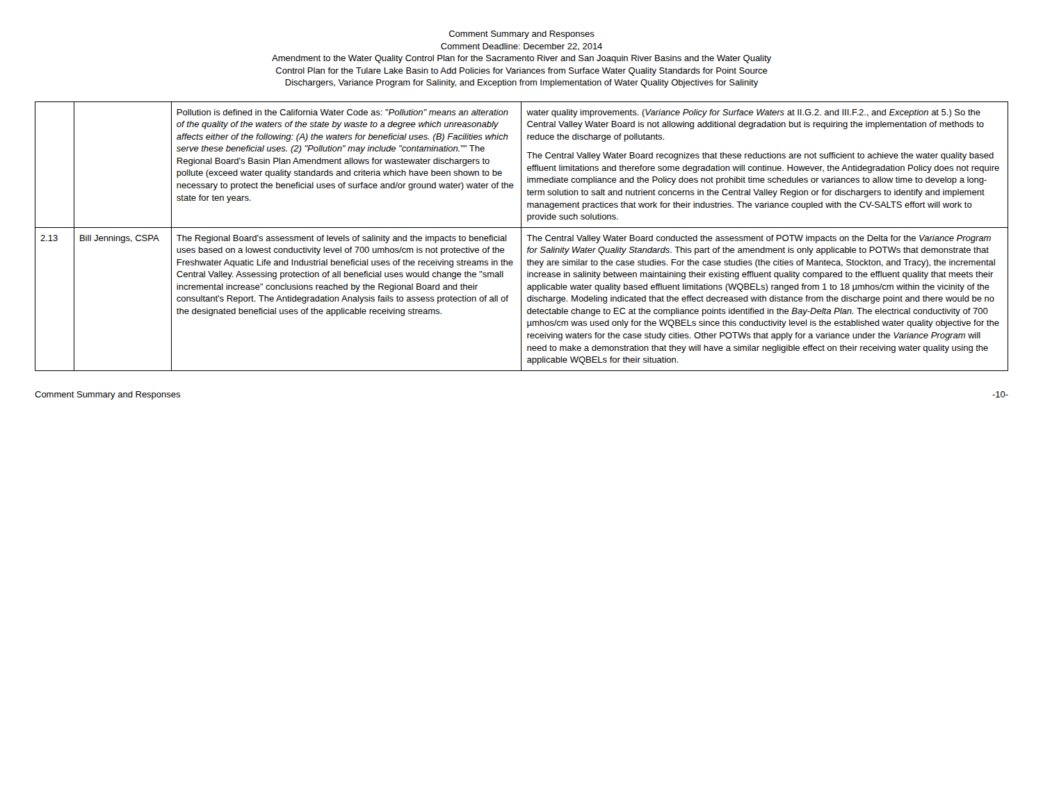Comment Summary and Responses Comment Deadline: December 22, 2014 Amendment to the Water Quality Control Plan for the Sacramento River and San Joaquin River Basins and the Water Quality Control Plan for the Tulare Lake Basin to Add Policies for Variances from Surface Water Quality Standards for Point Source Dischargers, Variance Program for Salinity, and Exception from Implementation of Water Quality Objectives for Salinity
| | | Pollution is defined in the California Water Code as: " Pollution" means an alteration of the quality of the waters of the state by waste to a degree which unreasonably affects either of the following: (A) the waters for beneficial uses. (B) Facilities which serve these beneficial uses. (2) "Pollution" may include "contamination. "" The Regional Board's Basin Plan Amendment allows for wastewater dischargers to pollute (exceed water quality standards and criteria which have been shown to be necessary to protect the beneficial uses of surface and/or ground water) water of the state for ten years. | water quality improvements. ( Variance Policy for Surface Waters at II.G.2. and III.F.2., and Exception at 5.) So the Central Valley Water Board is not allowing additional degradation but is requiring the implementation of methods to reduce the discharge of pollutants. The Central Valley Water Board recognizes that these reductions are not sufficient to achieve the water quality based effluent limitations and therefore some degradation will continue. However, the Antidegradation Policy does not require immediate compliance and the Policy does not prohibit time schedules or variances to allow time to develop a long-term solution to salt and nutrient concerns in the Central Valley Region or for dischargers to identify and implement management practices that work for their industries. The variance coupled with the CV-SALTS effort will work to provide such solutions. |
| 2.13 | Bill Jennings, CSPA | The Regional Board's assessment of levels of salinity and the impacts to beneficial uses based on a lowest conductivity level of 700 umhos/cm is not protective of the Freshwater Aquatic Life and Industrial beneficial uses of the receiving streams in the Central Valley. Assessing protection of all beneficial uses would change the "small incremental increase" conclusions reached by the Regional Board and their consultant's Report. The Antidegradation Analysis fails to assess protection of all of the designated beneficial uses of the applicable receiving streams. | The Central Valley Water Board conducted the assessment of POTW impacts on the Delta for the Variance Program for Salinity Water Quality Standards . This part of the amendment is only applicable to POTWs that demonstrate that they are similar to the case studies. For the case studies (the cities of Manteca, Stockton, and Tracy), the incremental increase in salinity between maintaining their existing effluent quality compared to the effluent quality that meets their applicable water quality based effluent limitations (WQBELs) ranged from 1 to 18 µmhos/cm within the vicinity of the discharge. Modeling indicated that the effect decreased with distance from the discharge point and there would be no detectable change to EC at the compliance points identified in the Bay-Delta Plan. The electrical conductivity of 700 µmhos/cm was used only for the WQBELs since this conductivity level is the established water quality objective for the receiving waters for the case study cities. Other POTWs that apply for a variance under the Variance Program will need to make a demonstration that they will have a similar negligible effect on their receiving water quality using the applicable WQBELs for their situation. |
Comment Summary and Responses -10-